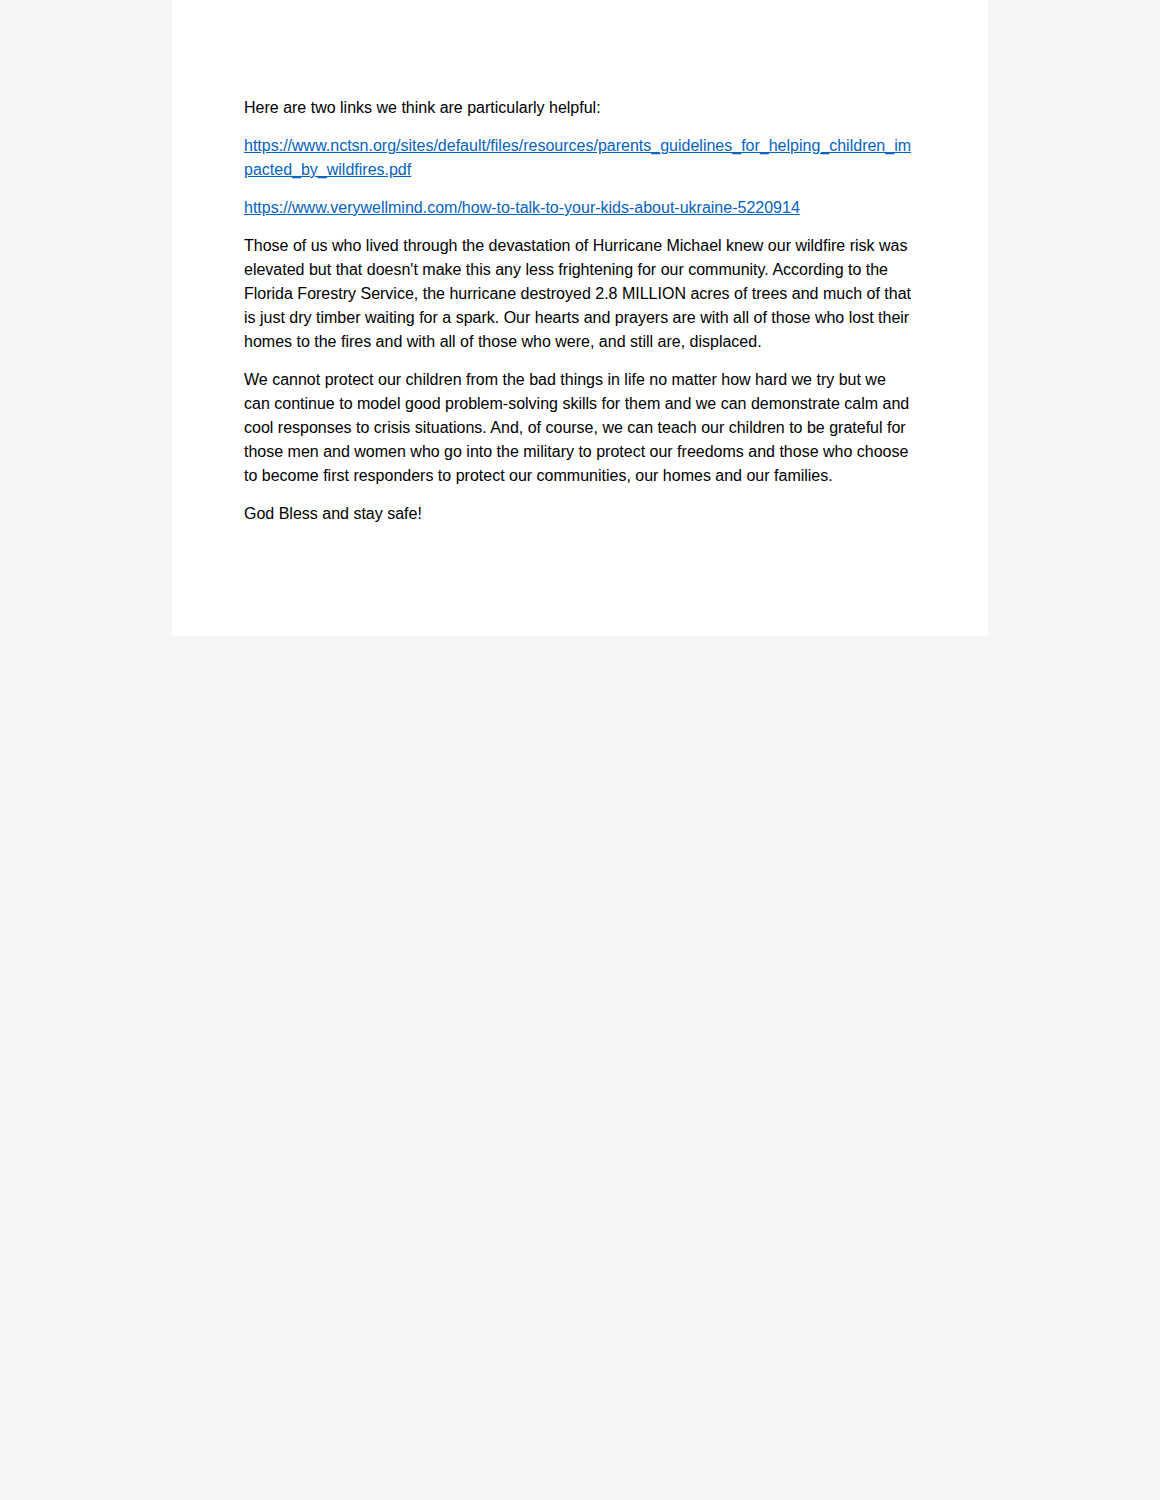Here are two links we think are particularly helpful:
https://www.nctsn.org/sites/default/files/resources/parents_guidelines_for_helping_children_impacted_by_wildfires.pdf
https://www.verywellmind.com/how-to-talk-to-your-kids-about-ukraine-5220914
Those of us who lived through the devastation of Hurricane Michael knew our wildfire risk was elevated but that doesn't make this any less frightening for our community. According to the Florida Forestry Service, the hurricane destroyed 2.8 MILLION acres of trees and much of that is just dry timber waiting for a spark. Our hearts and prayers are with all of those who lost their homes to the fires and with all of those who were, and still are, displaced.
We cannot protect our children from the bad things in life no matter how hard we try but we can continue to model good problem-solving skills for them and we can demonstrate calm and cool responses to crisis situations. And, of course, we can teach our children to be grateful for those men and women who go into the military to protect our freedoms and those who choose to become first responders to protect our communities, our homes and our families.
God Bless and stay safe!